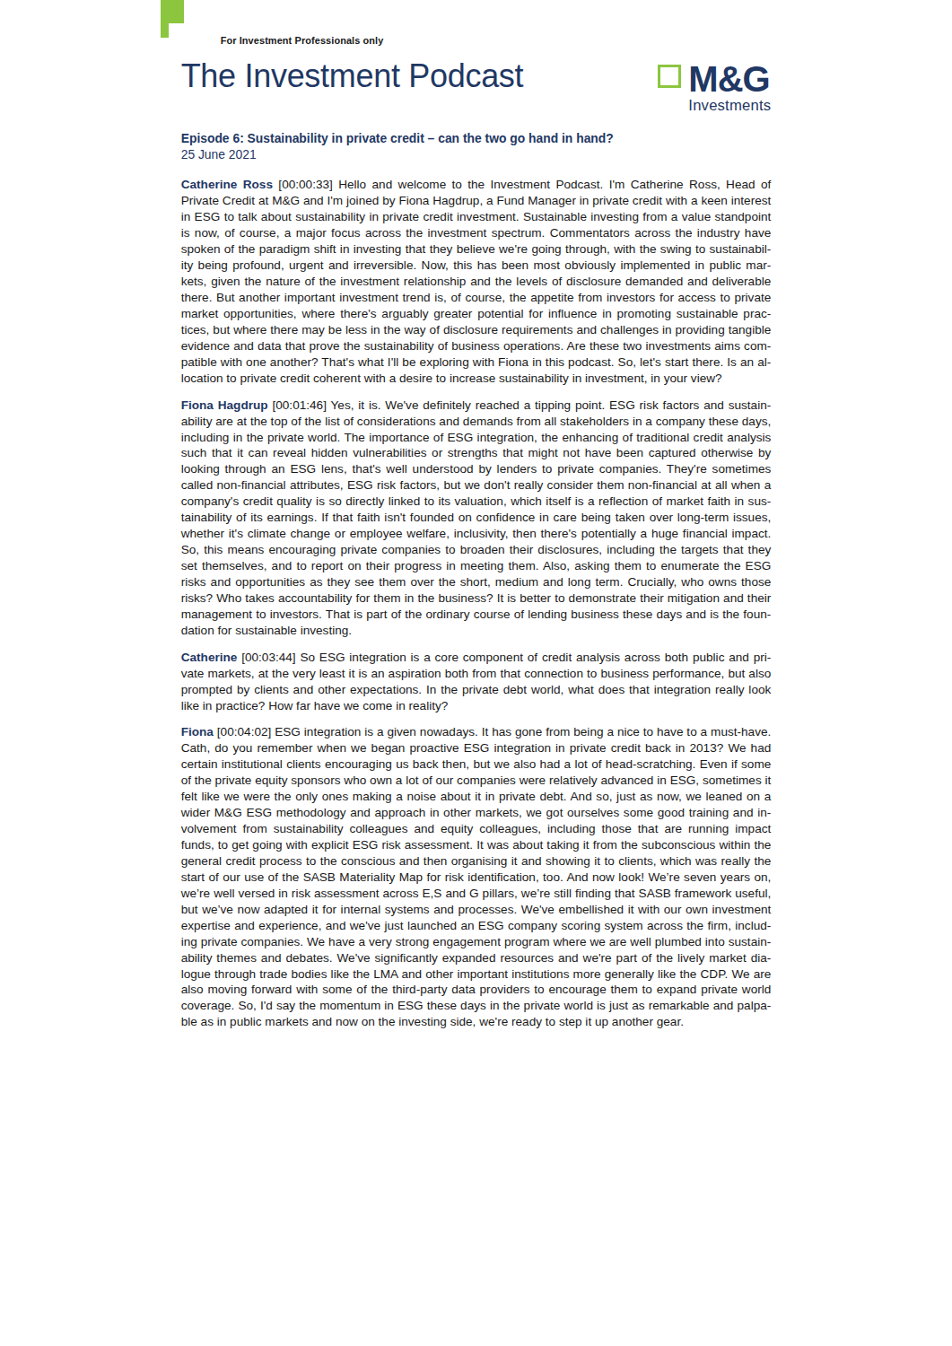For Investment Professionals only
The Investment Podcast
M&G Investments
Episode 6: Sustainability in private credit – can the two go hand in hand?
25 June 2021
Catherine Ross [00:00:33] Hello and welcome to the Investment Podcast. I'm Catherine Ross, Head of Private Credit at M&G and I'm joined by Fiona Hagdrup, a Fund Manager in private credit with a keen interest in ESG to talk about sustainability in private credit investment. Sustainable investing from a value standpoint is now, of course, a major focus across the investment spectrum. Commentators across the industry have spoken of the paradigm shift in investing that they believe we're going through, with the swing to sustainability being profound, urgent and irreversible. Now, this has been most obviously implemented in public markets, given the nature of the investment relationship and the levels of disclosure demanded and deliverable there. But another important investment trend is, of course, the appetite from investors for access to private market opportunities, where there's arguably greater potential for influence in promoting sustainable practices, but where there may be less in the way of disclosure requirements and challenges in providing tangible evidence and data that prove the sustainability of business operations. Are these two investments aims compatible with one another? That's what I'll be exploring with Fiona in this podcast. So, let's start there. Is an allocation to private credit coherent with a desire to increase sustainability in investment, in your view?
Fiona Hagdrup [00:01:46] Yes, it is. We've definitely reached a tipping point. ESG risk factors and sustainability are at the top of the list of considerations and demands from all stakeholders in a company these days, including in the private world. The importance of ESG integration, the enhancing of traditional credit analysis such that it can reveal hidden vulnerabilities or strengths that might not have been captured otherwise by looking through an ESG lens, that's well understood by lenders to private companies. They're sometimes called non-financial attributes, ESG risk factors, but we don't really consider them non-financial at all when a company's credit quality is so directly linked to its valuation, which itself is a reflection of market faith in sustainability of its earnings. If that faith isn't founded on confidence in care being taken over long-term issues, whether it's climate change or employee welfare, inclusivity, then there's potentially a huge financial impact. So, this means encouraging private companies to broaden their disclosures, including the targets that they set themselves, and to report on their progress in meeting them. Also, asking them to enumerate the ESG risks and opportunities as they see them over the short, medium and long term. Crucially, who owns those risks? Who takes accountability for them in the business? It is better to demonstrate their mitigation and their management to investors. That is part of the ordinary course of lending business these days and is the foundation for sustainable investing.
Catherine [00:03:44] So ESG integration is a core component of credit analysis across both public and private markets, at the very least it is an aspiration both from that connection to business performance, but also prompted by clients and other expectations. In the private debt world, what does that integration really look like in practice? How far have we come in reality?
Fiona [00:04:02] ESG integration is a given nowadays. It has gone from being a nice to have to a must-have. Cath, do you remember when we began proactive ESG integration in private credit back in 2013? We had certain institutional clients encouraging us back then, but we also had a lot of head-scratching. Even if some of the private equity sponsors who own a lot of our companies were relatively advanced in ESG, sometimes it felt like we were the only ones making a noise about it in private debt. And so, just as now, we leaned on a wider M&G ESG methodology and approach in other markets, we got ourselves some good training and involvement from sustainability colleagues and equity colleagues, including those that are running impact funds, to get going with explicit ESG risk assessment. It was about taking it from the subconscious within the general credit process to the conscious and then organising it and showing it to clients, which was really the start of our use of the SASB Materiality Map for risk identification, too. And now look! We’re seven years on, we’re well versed in risk assessment across E,S and G pillars, we’re still finding that SASB framework useful, but we’ve now adapted it for internal systems and processes. We've embellished it with our own investment expertise and experience, and we've just launched an ESG company scoring system across the firm, including private companies. We have a very strong engagement program where we are well plumbed into sustainability themes and debates. We've significantly expanded resources and we're part of the lively market dialogue through trade bodies like the LMA and other important institutions more generally like the CDP. We are also moving forward with some of the third-party data providers to encourage them to expand private world coverage. So, I'd say the momentum in ESG these days in the private world is just as remarkable and palpable as in public markets and now on the investing side, we're ready to step it up another gear.